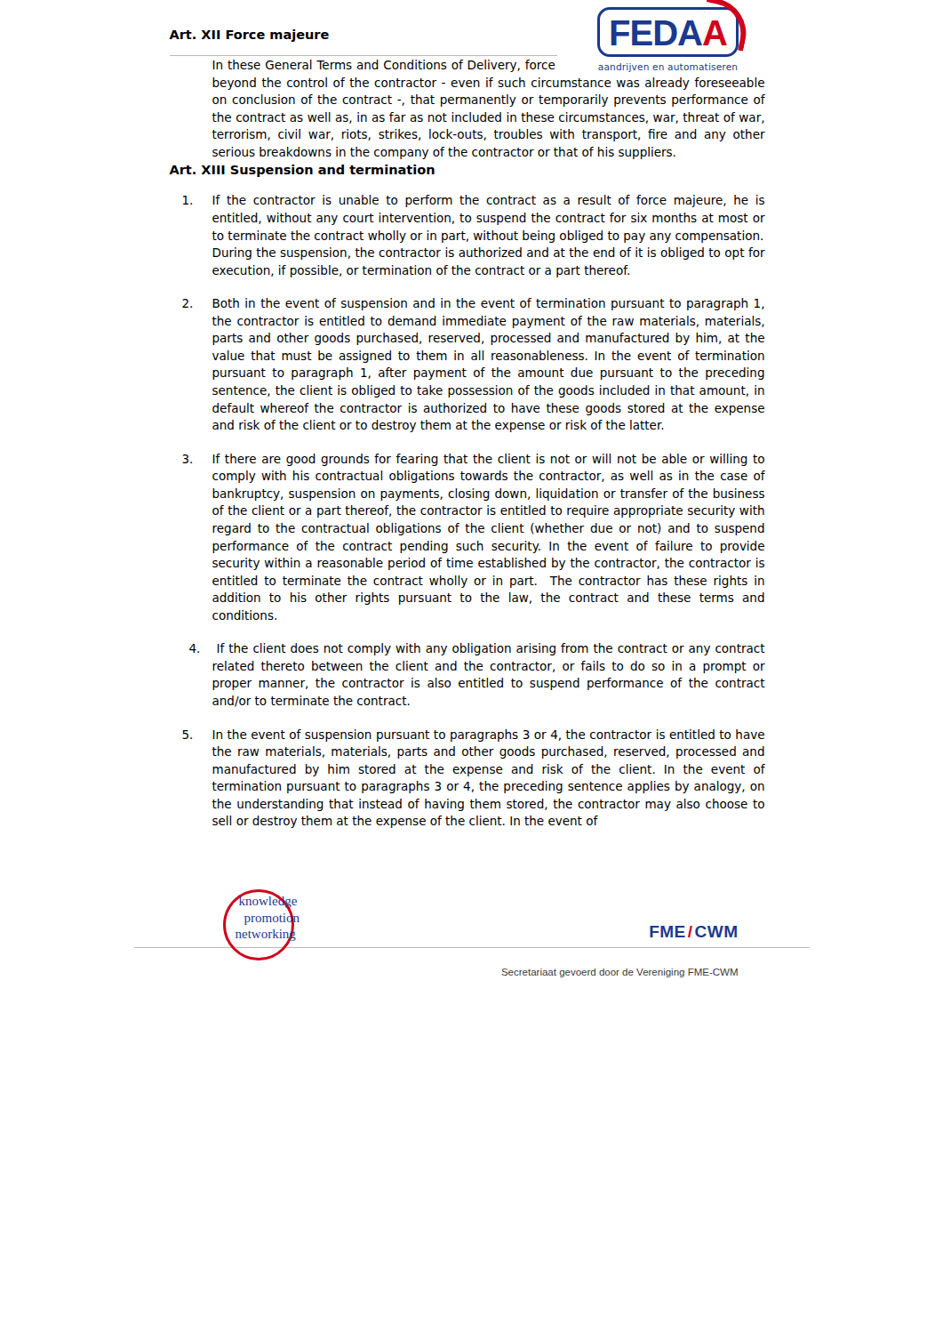FEDAA
aandrijven en automatiseren
Art. XII Force majeure
In these General Terms and Conditions of Delivery, force majeure means any circumstance beyond the control of the contractor - even if such circumstance was already foreseeable on conclusion of the contract -, that permanently or temporarily prevents performance of the contract as well as, in as far as not included in these circumstances, war, threat of war, terrorism, civil war, riots, strikes, lock-outs, troubles with transport, fire and any other serious breakdowns in the company of the contractor or that of his suppliers.
Art. XIII Suspension and termination
If the contractor is unable to perform the contract as a result of force majeure, he is entitled, without any court intervention, to suspend the contract for six months at most or to terminate the contract wholly or in part, without being obliged to pay any compensation.
During the suspension, the contractor is authorized and at the end of it is obliged to opt for execution, if possible, or termination of the contract or a part thereof.
Both in the event of suspension and in the event of termination pursuant to paragraph 1, the contractor is entitled to demand immediate payment of the raw materials, materials, parts and other goods purchased, reserved, processed and manufactured by him, at the value that must be assigned to them in all reasonableness. In the event of termination pursuant to paragraph 1, after payment of the amount due pursuant to the preceding sentence, the client is obliged to take possession of the goods included in that amount, in default whereof the contractor is authorized to have these goods stored at the expense and risk of the client or to destroy them at the expense or risk of the latter.
If there are good grounds for fearing that the client is not or will not be able or willing to comply with his contractual obligations towards the contractor, as well as in the case of bankruptcy, suspension on payments, closing down, liquidation or transfer of the business of the client or a part thereof, the contractor is entitled to require appropriate security with regard to the contractual obligations of the client (whether due or not) and to suspend performance of the contract pending such security. In the event of failure to provide security within a reasonable period of time established by the contractor, the contractor is entitled to terminate the contract wholly or in part. The contractor has these rights in addition to his other rights pursuant to the law, the contract and these terms and conditions.
If the client does not comply with any obligation arising from the contract or any contract related thereto between the client and the contractor, or fails to do so in a prompt or proper manner, the contractor is also entitled to suspend performance of the contract and/or to terminate the contract.
In the event of suspension pursuant to paragraphs 3 or 4, the contractor is entitled to have the raw materials, materials, parts and other goods purchased, reserved, processed and manufactured by him stored at the expense and risk of the client. In the event of termination pursuant to paragraphs 3 or 4, the preceding sentence applies by analogy, on the understanding that instead of having them stored, the contractor may also choose to sell or destroy them at the expense of the client. In the event of
knowledge promotion networking
FME/CWM
Secretariaat gevoerd door de Vereniging FME-CWM